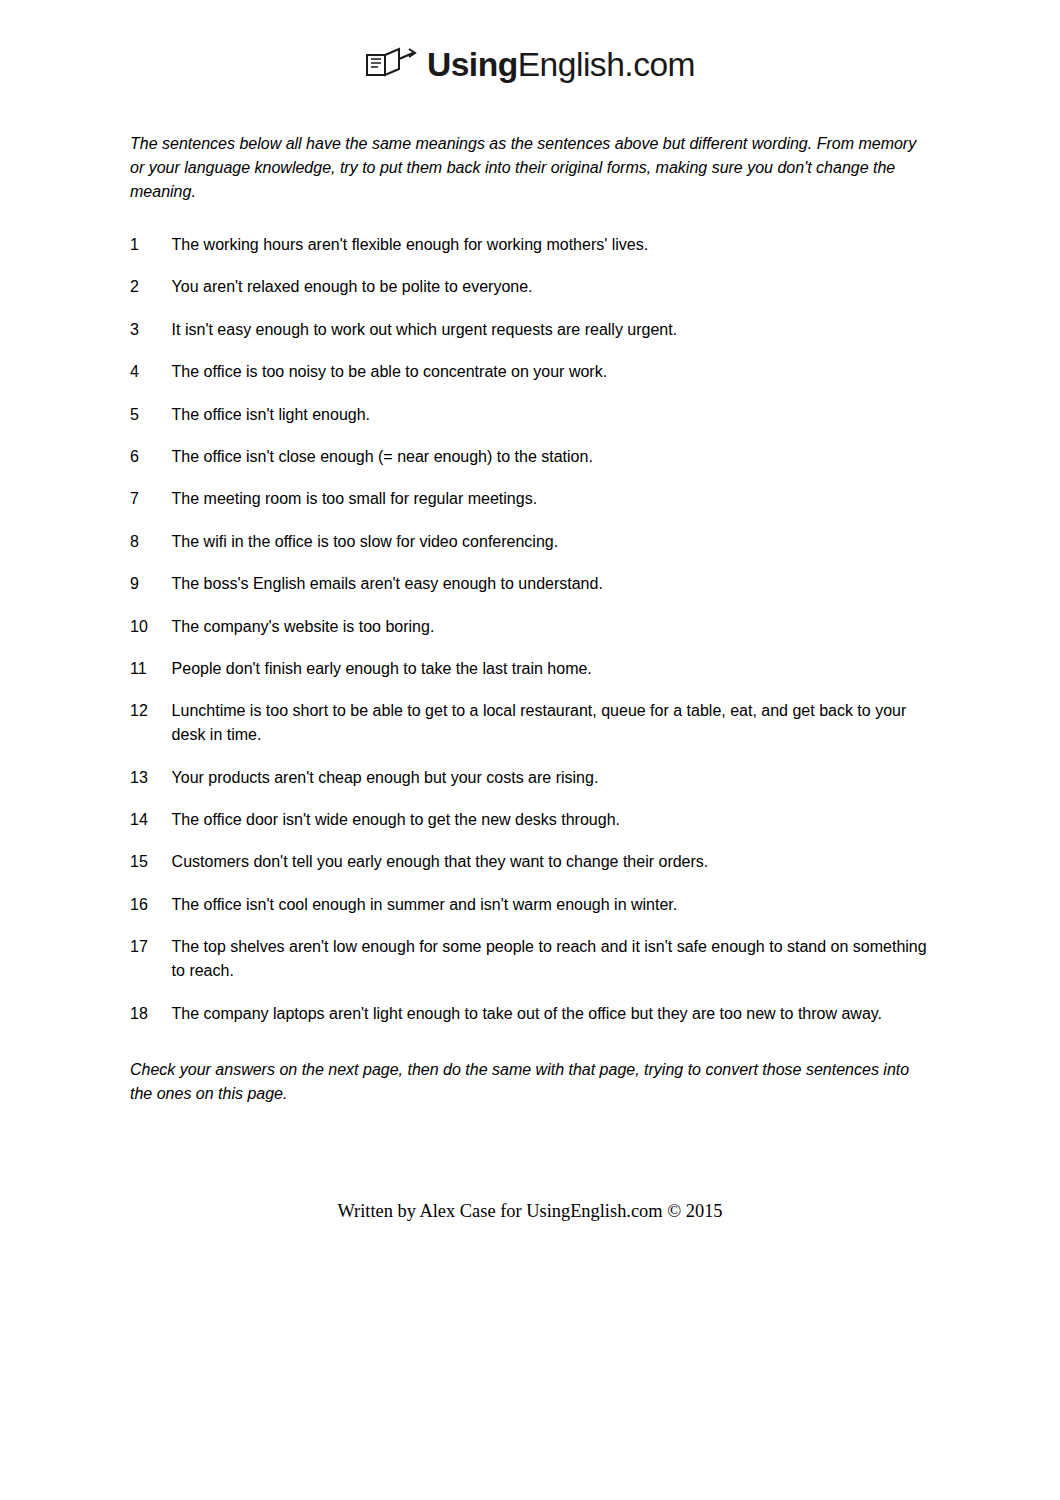Using English.com
The sentences below all have the same meanings as the sentences above but different wording. From memory or your language knowledge, try to put them back into their original forms, making sure you don't change the meaning.
The working hours aren't flexible enough for working mothers' lives.
You aren't relaxed enough to be polite to everyone.
It isn't easy enough to work out which urgent requests are really urgent.
The office is too noisy to be able to concentrate on your work.
The office isn't light enough.
The office isn't close enough (= near enough) to the station.
The meeting room is too small for regular meetings.
The wifi in the office is too slow for video conferencing.
The boss's English emails aren't easy enough to understand.
The company's website is too boring.
People don't finish early enough to take the last train home.
Lunchtime is too short to be able to get to a local restaurant, queue for a table, eat, and get back to your desk in time.
Your products aren't cheap enough but your costs are rising.
The office door isn't wide enough to get the new desks through.
Customers don't tell you early enough that they want to change their orders.
The office isn't cool enough in summer and isn't warm enough in winter.
The top shelves aren't low enough for some people to reach and it isn't safe enough to stand on something to reach.
The company laptops aren't light enough to take out of the office but they are too new to throw away.
Check your answers on the next page, then do the same with that page, trying to convert those sentences into the ones on this page.
Written by Alex Case for UsingEnglish.com © 2015